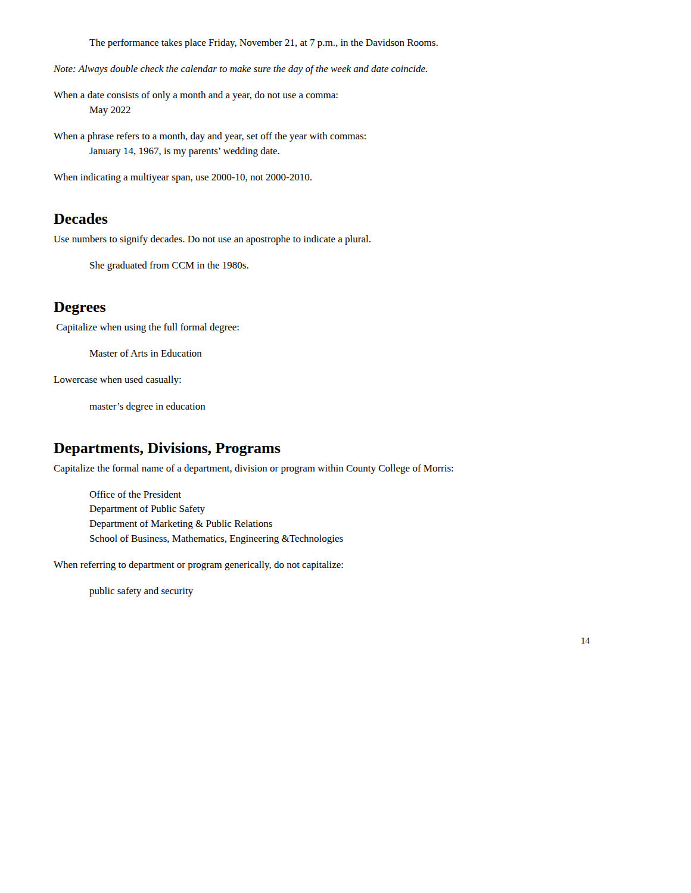The performance takes place Friday, November 21, at 7 p.m., in the Davidson Rooms.
Note: Always double check the calendar to make sure the day of the week and date coincide.
When a date consists of only a month and a year, do not use a comma:
May 2022
When a phrase refers to a month, day and year, set off the year with commas:
January 14, 1967, is my parents’ wedding date.
When indicating a multiyear span, use 2000-10, not 2000-2010.
Decades
Use numbers to signify decades. Do not use an apostrophe to indicate a plural.
She graduated from CCM in the 1980s.
Degrees
Capitalize when using the full formal degree:
Master of Arts in Education
Lowercase when used casually:
master’s degree in education
Departments, Divisions, Programs
Capitalize the formal name of a department, division or program within County College of Morris:
Office of the President
Department of Public Safety
Department of Marketing & Public Relations
School of Business, Mathematics, Engineering &Technologies
When referring to department or program generically, do not capitalize:
public safety and security
14